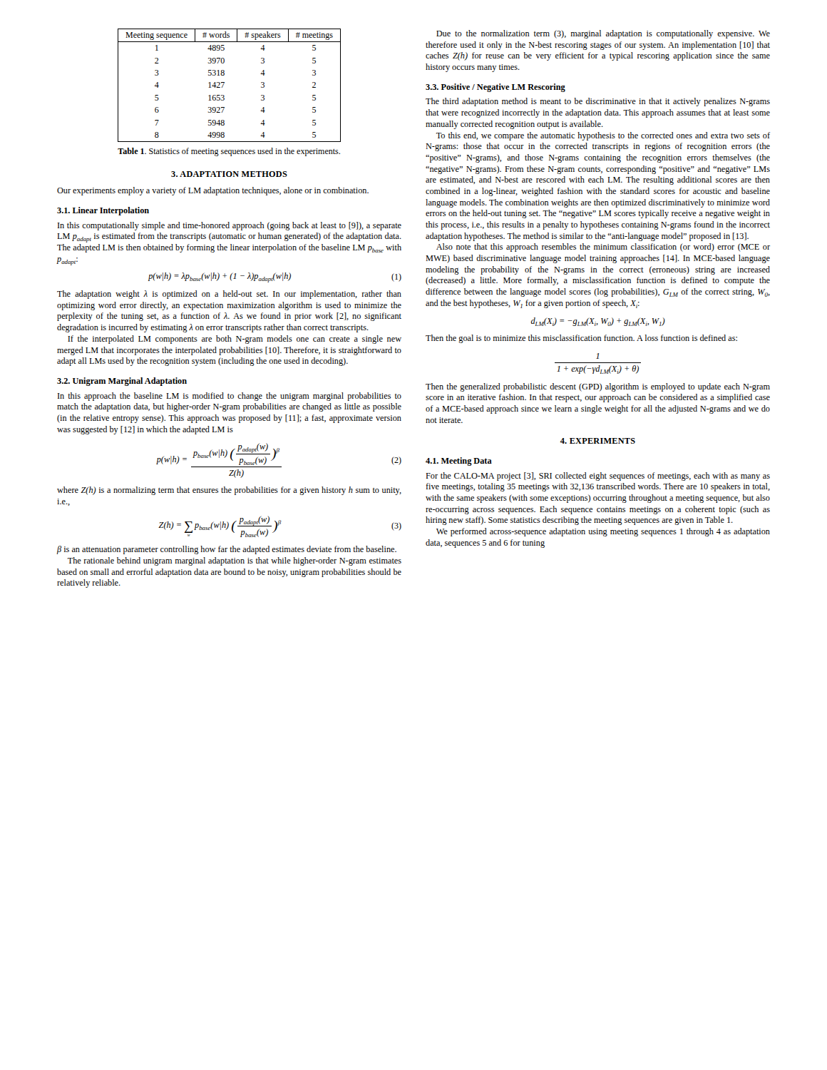| Meeting sequence | # words | # speakers | # meetings |
| --- | --- | --- | --- |
| 1 | 4895 | 4 | 5 |
| 2 | 3970 | 3 | 5 |
| 3 | 5318 | 4 | 3 |
| 4 | 1427 | 3 | 2 |
| 5 | 1653 | 3 | 5 |
| 6 | 3927 | 4 | 5 |
| 7 | 5948 | 4 | 5 |
| 8 | 4998 | 4 | 5 |
Table 1. Statistics of meeting sequences used in the experiments.
3. Adaptation Methods
Our experiments employ a variety of LM adaptation techniques, alone or in combination.
3.1. Linear Interpolation
In this computationally simple and time-honored approach (going back at least to [9]), a separate LM padapt is estimated from the transcripts (automatic or human generated) of the adaptation data. The adapted LM is then obtained by forming the linear interpolation of the baseline LM pbase with padapt:
p(w|h) = λpbase(w|h) + (1 − λ)padapt(w|h)
(1)
The adaptation weight λ is optimized on a held-out set. In our implementation, rather than optimizing word error directly, an expectation maximization algorithm is used to minimize the perplexity of the tuning set, as a function of λ. As we found in prior work [2], no significant degradation is incurred by estimating λ on error transcripts rather than correct transcripts.
If the interpolated LM components are both N-gram models one can create a single new merged LM that incorporates the interpolated probabilities [10]. Therefore, it is straightforward to adapt all LMs used by the recognition system (including the one used in decoding).
3.2. Unigram Marginal Adaptation
In this approach the baseline LM is modified to change the unigram marginal probabilities to match the adaptation data, but higher-order N-gram probabilities are changed as little as possible (in the relative entropy sense). This approach was proposed by [11]; a fast, approximate version was suggested by [12] in which the adapted LM is
p(w|h) = pbase(w|h) (padapt(w) pbase(w))β Z(h)
(2)
where Z(h) is a normalizing term that ensures the probabilities for a given history h sum to unity, i.e.,
Z(h) = ∑wpbase(w|h) (padapt(w) pbase(w))β
(3)
β is an attenuation parameter controlling how far the adapted estimates deviate from the baseline.
The rationale behind unigram marginal adaptation is that while higher-order N-gram estimates based on small and errorful adaptation data are bound to be noisy, unigram probabilities should be relatively reliable.
Due to the normalization term (3), marginal adaptation is computationally expensive. We therefore used it only in the N-best rescoring stages of our system. An implementation [10] that caches Z(h) for reuse can be very efficient for a typical rescoring application since the same history occurs many times.
3.3. Positive / Negative LM Rescoring
The third adaptation method is meant to be discriminative in that it actively penalizes N-grams that were recognized incorrectly in the adaptation data. This approach assumes that at least some manually corrected recognition output is available.
To this end, we compare the automatic hypothesis to the corrected ones and extra two sets of N-grams: those that occur in the corrected transcripts in regions of recognition errors (the “positive” N-grams), and those N-grams containing the recognition errors themselves (the “negative” N-grams). From these N-gram counts, corresponding “positive” and “negative” LMs are estimated, and N-best are rescored with each LM. The resulting additional scores are then combined in a log-linear, weighted fashion with the standard scores for acoustic and baseline language models. The combination weights are then optimized discriminatively to minimize word errors on the held-out tuning set. The “negative” LM scores typically receive a negative weight in this process, i.e., this results in a penalty to hypotheses containing N-grams found in the incorrect adaptation hypotheses. The method is similar to the “anti-language model” proposed in [13].
Also note that this approach resembles the minimum classification (or word) error (MCE or MWE) based discriminative language model training approaches [14]. In MCE-based language modeling the probability of the N-grams in the correct (erroneous) string are increased (decreased) a little. More formally, a misclassification function is defined to compute the difference between the language model scores (log probabilities), GLM of the correct string, W0, and the best hypotheses, W1 for a given portion of speech, Xi:
dLM(Xi) = −gLM(Xi, W0) + gLM(Xi, W1)
Then the goal is to minimize this misclassification function. A loss function is defined as:
1 1 + exp(−γdLM(Xi) + θ)
Then the generalized probabilistic descent (GPD) algorithm is employed to update each N-gram score in an iterative fashion. In that respect, our approach can be considered as a simplified case of a MCE-based approach since we learn a single weight for all the adjusted N-grams and we do not iterate.
4. Experiments
4.1. Meeting Data
For the CALO-MA project [3], SRI collected eight sequences of meetings, each with as many as five meetings, totaling 35 meetings with 32,136 transcribed words. There are 10 speakers in total, with the same speakers (with some exceptions) occurring throughout a meeting sequence, but also re-occurring across sequences. Each sequence contains meetings on a coherent topic (such as hiring new staff). Some statistics describing the meeting sequences are given in Table 1.
We performed across-sequence adaptation using meeting sequences 1 through 4 as adaptation data, sequences 5 and 6 for tuning